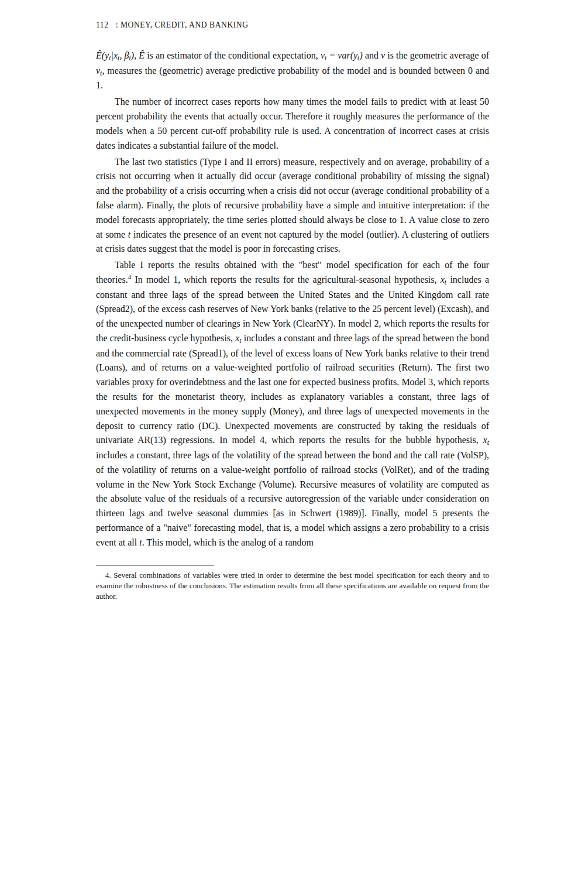112 : MONEY, CREDIT, AND BANKING
Ê(yt|xt, βt), Ê is an estimator of the conditional expectation, vt = var(yt) and v is the geometric average of vt, measures the (geometric) average predictive probability of the model and is bounded between 0 and 1.
The number of incorrect cases reports how many times the model fails to predict with at least 50 percent probability the events that actually occur. Therefore it roughly measures the performance of the models when a 50 percent cut-off probability rule is used. A concentration of incorrect cases at crisis dates indicates a substantial failure of the model.
The last two statistics (Type I and II errors) measure, respectively and on average, probability of a crisis not occurring when it actually did occur (average conditional probability of missing the signal) and the probability of a crisis occurring when a crisis did not occur (average conditional probability of a false alarm). Finally, the plots of recursive probability have a simple and intuitive interpretation: if the model forecasts appropriately, the time series plotted should always be close to 1. A value close to zero at some t indicates the presence of an event not captured by the model (outlier). A clustering of outliers at crisis dates suggest that the model is poor in forecasting crises.
Table I reports the results obtained with the "best" model specification for each of the four theories.4 In model 1, which reports the results for the agricultural-seasonal hypothesis, xt includes a constant and three lags of the spread between the United States and the United Kingdom call rate (Spread2), of the excess cash reserves of New York banks (relative to the 25 percent level) (Excash), and of the unexpected number of clearings in New York (ClearNY). In model 2, which reports the results for the credit-business cycle hypothesis, xt includes a constant and three lags of the spread between the bond and the commercial rate (Spread1), of the level of excess loans of New York banks relative to their trend (Loans), and of returns on a value-weighted portfolio of railroad securities (Return). The first two variables proxy for overindebtness and the last one for expected business profits. Model 3, which reports the results for the monetarist theory, includes as explanatory variables a constant, three lags of unexpected movements in the money supply (Money), and three lags of unexpected movements in the deposit to currency ratio (DC). Unexpected movements are constructed by taking the residuals of univariate AR(13) regressions. In model 4, which reports the results for the bubble hypothesis, xt includes a constant, three lags of the volatility of the spread between the bond and the call rate (VolSP), of the volatility of returns on a value-weight portfolio of railroad stocks (VolRet), and of the trading volume in the New York Stock Exchange (Volume). Recursive measures of volatility are computed as the absolute value of the residuals of a recursive autoregression of the variable under consideration on thirteen lags and twelve seasonal dummies [as in Schwert (1989)]. Finally, model 5 presents the performance of a "naive" forecasting model, that is, a model which assigns a zero probability to a crisis event at all t. This model, which is the analog of a random
4. Several combinations of variables were tried in order to determine the best model specification for each theory and to examine the robustness of the conclusions. The estimation results from all these specifications are available on request from the author.